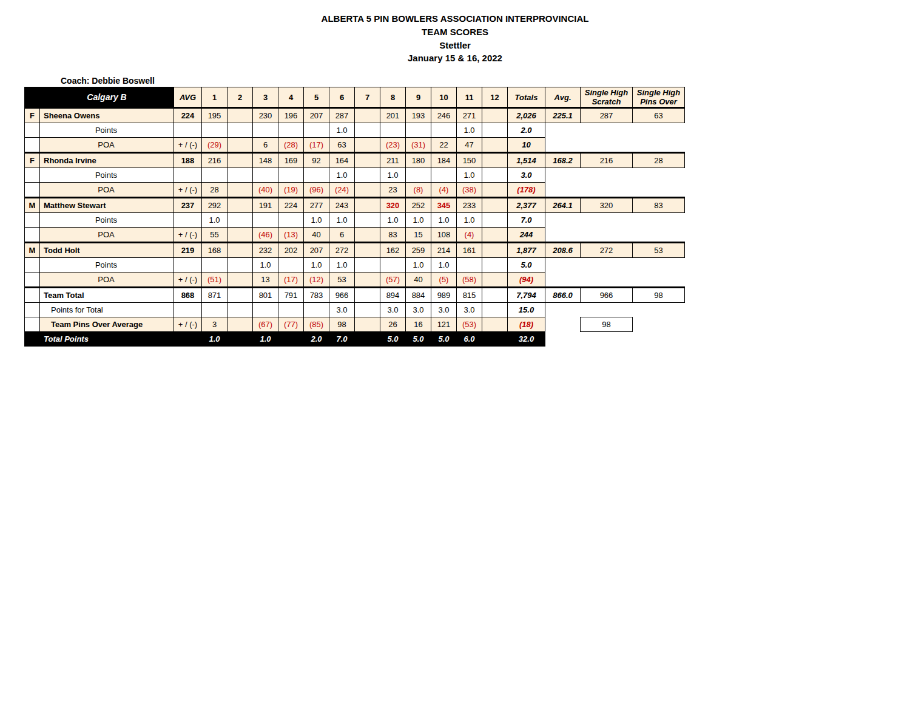ALBERTA 5 PIN BOWLERS ASSOCIATION INTERPROVINCIAL
TEAM SCORES
Stettler
January 15 & 16, 2022
Coach: Debbie Boswell
| | Calgary B | AVG | 1 | 2 | 3 | 4 | 5 | 6 | 7 | 8 | 9 | 10 | 11 | 12 | Totals | Avg. | Single High Scratch | Single High Pins Over |
| F | Sheena Owens | 224 | 195 | | 230 | 196 | 207 | 287 | | 201 | 193 | 246 | 271 | | 2,026 | 225.1 | 287 | 63 |
| | Points | | | | | | | 1.0 | | | | | 1.0 | | 2.0 | | | |
| | POA | + / (-) | (29) | | 6 | (28) | (17) | 63 | | (23) | (31) | 22 | 47 | | 10 | | | |
| F | Rhonda Irvine | 188 | 216 | | 148 | 169 | 92 | 164 | | 211 | 180 | 184 | 150 | | 1,514 | 168.2 | 216 | 28 |
| | Points | | | | | | | 1.0 | | 1.0 | | | 1.0 | | 3.0 | | | |
| | POA | + / (-) | 28 | | (40) | (19) | (96) | (24) | | 23 | (8) | (4) | (38) | | (178) | | | |
| M | Matthew Stewart | 237 | 292 | | 191 | 224 | 277 | 243 | | 320 | 252 | 345 | 233 | | 2,377 | 264.1 | 320 | 83 |
| | Points | | 1.0 | | | | 1.0 | 1.0 | | 1.0 | 1.0 | 1.0 | 1.0 | | 7.0 | | | |
| | POA | + / (-) | 55 | | (46) | (13) | 40 | 6 | | 83 | 15 | 108 | (4) | | 244 | | | |
| M | Todd Holt | 219 | 168 | | 232 | 202 | 207 | 272 | | 162 | 259 | 214 | 161 | | 1,877 | 208.6 | 272 | 53 |
| | Points | | | | 1.0 | | 1.0 | 1.0 | | | 1.0 | 1.0 | | | 5.0 | | | |
| | POA | + / (-) | (51) | | 13 | (17) | (12) | 53 | | (57) | 40 | (5) | (58) | | (94) | | | |
| | Team Total | 868 | 871 | | 801 | 791 | 783 | 966 | | 894 | 884 | 989 | 815 | | 7,794 | 866.0 | 966 | 98 |
| | Points for Total | | | | | | | 3.0 | | 3.0 | 3.0 | 3.0 | 3.0 | | 15.0 | | | |
| | Team Pins Over Average | + / (-) | 3 | | (67) | (77) | (85) | 98 | | 26 | 16 | 121 | (53) | | (18) | | 98 | |
| | Total Points | | 1.0 | | 1.0 | | 2.0 | 7.0 | | 5.0 | 5.0 | 5.0 | 6.0 | | 32.0 | | | |